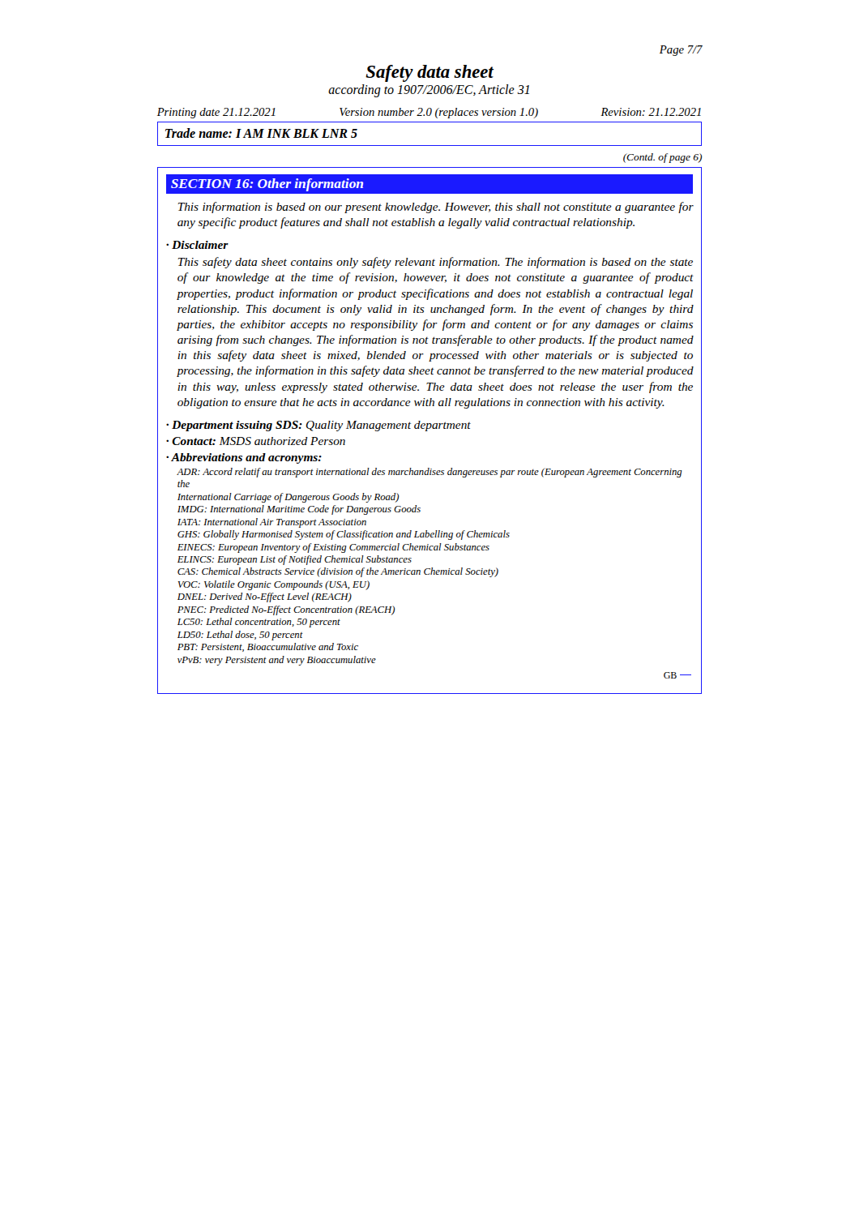Page 7/7
Safety data sheet
according to 1907/2006/EC, Article 31
Printing date 21.12.2021
Version number 2.0 (replaces version 1.0)
Revision: 21.12.2021
Trade name: I AM INK BLK LNR 5
(Contd. of page 6)
SECTION 16: Other information
This information is based on our present knowledge. However, this shall not constitute a guarantee for any specific product features and shall not establish a legally valid contractual relationship.
Disclaimer
This safety data sheet contains only safety relevant information. The information is based on the state of our knowledge at the time of revision, however, it does not constitute a guarantee of product properties, product information or product specifications and does not establish a contractual legal relationship. This document is only valid in its unchanged form. In the event of changes by third parties, the exhibitor accepts no responsibility for form and content or for any damages or claims arising from such changes. The information is not transferable to other products. If the product named in this safety data sheet is mixed, blended or processed with other materials or is subjected to processing, the information in this safety data sheet cannot be transferred to the new material produced in this way, unless expressly stated otherwise. The data sheet does not release the user from the obligation to ensure that he acts in accordance with all regulations in connection with his activity.
Department issuing SDS: Quality Management department
Contact: MSDS authorized Person
Abbreviations and acronyms:
ADR: Accord relatif au transport international des marchandises dangereuses par route (European Agreement Concerning the
International Carriage of Dangerous Goods by Road)
IMDG: International Maritime Code for Dangerous Goods
IATA: International Air Transport Association
GHS: Globally Harmonised System of Classification and Labelling of Chemicals
EINECS: European Inventory of Existing Commercial Chemical Substances
ELINCS: European List of Notified Chemical Substances
CAS: Chemical Abstracts Service (division of the American Chemical Society)
VOC: Volatile Organic Compounds (USA, EU)
DNEL: Derived No-Effect Level (REACH)
PNEC: Predicted No-Effect Concentration (REACH)
LC50: Lethal concentration, 50 percent
LD50: Lethal dose, 50 percent
PBT: Persistent, Bioaccumulative and Toxic
vPvB: very Persistent and very Bioaccumulative
GB